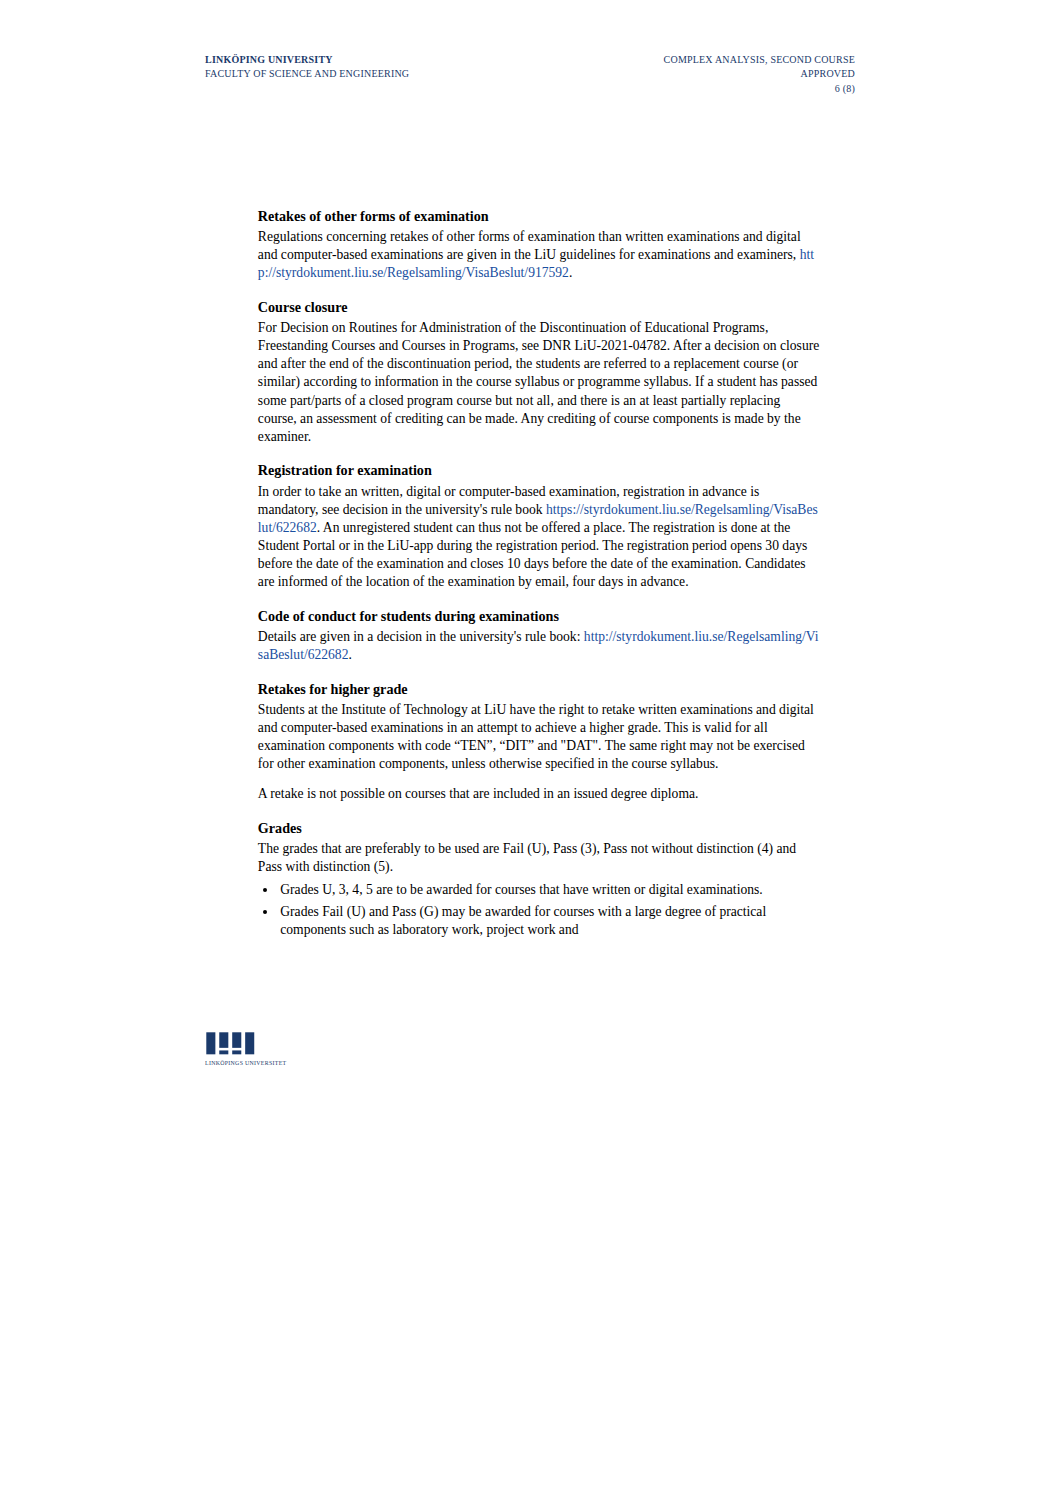Linköping University
Faculty of Science and Engineering
Complex Analysis, Second Course
Approved
6 (8)
Retakes of other forms of examination
Regulations concerning retakes of other forms of examination than written examinations and digital and computer-based examinations are given in the LiU guidelines for examinations and examiners, http://styrdokument.liu.se/Regelsamling/VisaBeslut/917592.
Course closure
For Decision on Routines for Administration of the Discontinuation of Educational Programs, Freestanding Courses and Courses in Programs, see DNR LiU-2021-04782. After a decision on closure and after the end of the discontinuation period, the students are referred to a replacement course (or similar) according to information in the course syllabus or programme syllabus. If a student has passed some part/parts of a closed program course but not all, and there is an at least partially replacing course, an assessment of crediting can be made. Any crediting of course components is made by the examiner.
Registration for examination
In order to take an written, digital or computer-based examination, registration in advance is mandatory, see decision in the university's rule book https://styrdokument.liu.se/Regelsamling/VisaBeslut/622682. An unregistered student can thus not be offered a place. The registration is done at the Student Portal or in the LiU-app during the registration period. The registration period opens 30 days before the date of the examination and closes 10 days before the date of the examination. Candidates are informed of the location of the examination by email, four days in advance.
Code of conduct for students during examinations
Details are given in a decision in the university's rule book: http://styrdokument.liu.se/Regelsamling/VisaBeslut/622682.
Retakes for higher grade
Students at the Institute of Technology at LiU have the right to retake written examinations and digital and computer-based examinations in an attempt to achieve a higher grade. This is valid for all examination components with code “TEN”, “DIT” and "DAT". The same right may not be exercised for other examination components, unless otherwise specified in the course syllabus.
A retake is not possible on courses that are included in an issued degree diploma.
Grades
The grades that are preferably to be used are Fail (U), Pass (3), Pass not without distinction (4) and Pass with distinction (5).
Grades U, 3, 4, 5 are to be awarded for courses that have written or digital examinations.
Grades Fail (U) and Pass (G) may be awarded for courses with a large degree of practical components such as laboratory work, project work and
LINKÖPINGS UNIVERSITET